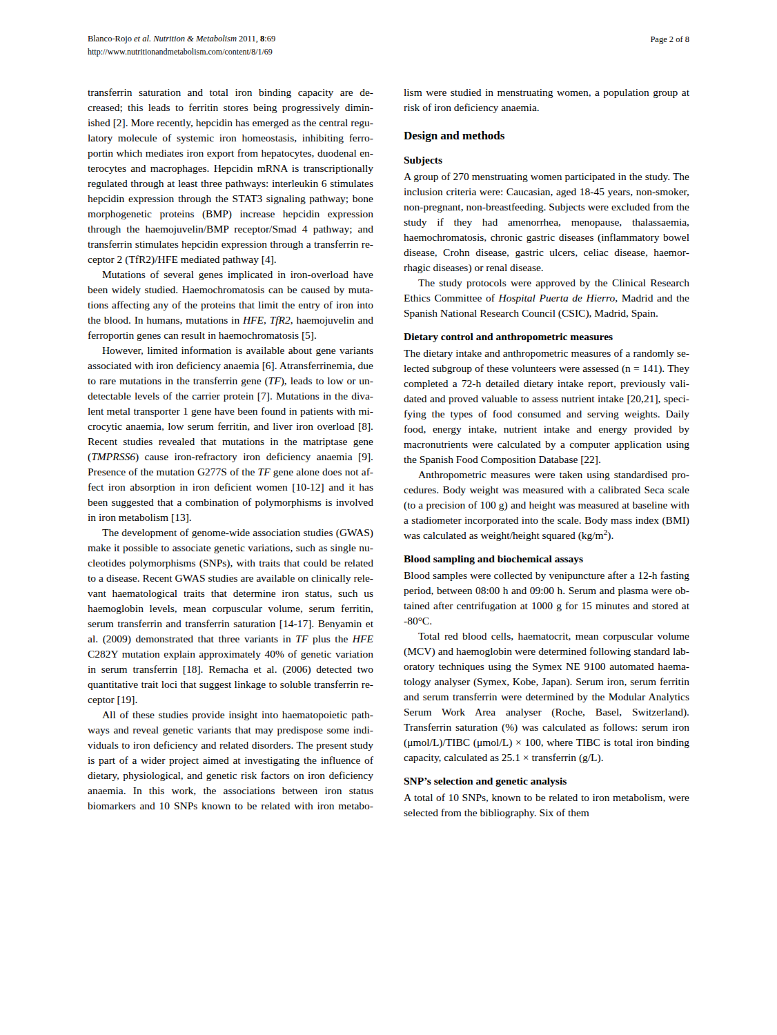Blanco-Rojo et al. Nutrition & Metabolism 2011, 8:69
http://www.nutritionandmetabolism.com/content/8/1/69
Page 2 of 8
transferrin saturation and total iron binding capacity are decreased; this leads to ferritin stores being progressively diminished [2]. More recently, hepcidin has emerged as the central regulatory molecule of systemic iron homeostasis, inhibiting ferroportin which mediates iron export from hepatocytes, duodenal enterocytes and macrophages. Hepcidin mRNA is transcriptionally regulated through at least three pathways: interleukin 6 stimulates hepcidin expression through the STAT3 signaling pathway; bone morphogenetic proteins (BMP) increase hepcidin expression through the haemojuvelin/BMP receptor/Smad 4 pathway; and transferrin stimulates hepcidin expression through a transferrin receptor 2 (TfR2)/HFE mediated pathway [4].
Mutations of several genes implicated in iron-overload have been widely studied. Haemochromatosis can be caused by mutations affecting any of the proteins that limit the entry of iron into the blood. In humans, mutations in HFE, TfR2, haemojuvelin and ferroportin genes can result in haemochromatosis [5].
However, limited information is available about gene variants associated with iron deficiency anaemia [6]. Atransferrinemia, due to rare mutations in the transferrin gene (TF), leads to low or undetectable levels of the carrier protein [7]. Mutations in the divalent metal transporter 1 gene have been found in patients with microcytic anaemia, low serum ferritin, and liver iron overload [8]. Recent studies revealed that mutations in the matriptase gene (TMPRSS6) cause iron-refractory iron deficiency anaemia [9]. Presence of the mutation G277S of the TF gene alone does not affect iron absorption in iron deficient women [10-12] and it has been suggested that a combination of polymorphisms is involved in iron metabolism [13].
The development of genome-wide association studies (GWAS) make it possible to associate genetic variations, such as single nucleotides polymorphisms (SNPs), with traits that could be related to a disease. Recent GWAS studies are available on clinically relevant haematological traits that determine iron status, such us haemoglobin levels, mean corpuscular volume, serum ferritin, serum transferrin and transferrin saturation [14-17]. Benyamin et al. (2009) demonstrated that three variants in TF plus the HFE C282Y mutation explain approximately 40% of genetic variation in serum transferrin [18]. Remacha et al. (2006) detected two quantitative trait loci that suggest linkage to soluble transferrin receptor [19].
All of these studies provide insight into haematopoietic pathways and reveal genetic variants that may predispose some individuals to iron deficiency and related disorders. The present study is part of a wider project aimed at investigating the influence of dietary, physiological, and genetic risk factors on iron deficiency anaemia. In this work, the associations between iron status biomarkers and 10 SNPs known to be related with iron metabolism were studied in menstruating women, a population group at risk of iron deficiency anaemia.
Design and methods
Subjects
A group of 270 menstruating women participated in the study. The inclusion criteria were: Caucasian, aged 18-45 years, non-smoker, non-pregnant, non-breastfeeding. Subjects were excluded from the study if they had amenorrhea, menopause, thalassaemia, haemochromatosis, chronic gastric diseases (inflammatory bowel disease, Crohn disease, gastric ulcers, celiac disease, haemorrhagic diseases) or renal disease.
The study protocols were approved by the Clinical Research Ethics Committee of Hospital Puerta de Hierro, Madrid and the Spanish National Research Council (CSIC), Madrid, Spain.
Dietary control and anthropometric measures
The dietary intake and anthropometric measures of a randomly selected subgroup of these volunteers were assessed (n = 141). They completed a 72-h detailed dietary intake report, previously validated and proved valuable to assess nutrient intake [20,21], specifying the types of food consumed and serving weights. Daily food, energy intake, nutrient intake and energy provided by macronutrients were calculated by a computer application using the Spanish Food Composition Database [22].
Anthropometric measures were taken using standardised procedures. Body weight was measured with a calibrated Seca scale (to a precision of 100 g) and height was measured at baseline with a stadiometer incorporated into the scale. Body mass index (BMI) was calculated as weight/height squared (kg/m2).
Blood sampling and biochemical assays
Blood samples were collected by venipuncture after a 12-h fasting period, between 08:00 h and 09:00 h. Serum and plasma were obtained after centrifugation at 1000 g for 15 minutes and stored at -80°C.
Total red blood cells, haematocrit, mean corpuscular volume (MCV) and haemoglobin were determined following standard laboratory techniques using the Symex NE 9100 automated haematology analyser (Symex, Kobe, Japan). Serum iron, serum ferritin and serum transferrin were determined by the Modular Analytics Serum Work Area analyser (Roche, Basel, Switzerland). Transferrin saturation (%) was calculated as follows: serum iron (μmol/L)/TIBC (μmol/L) × 100, where TIBC is total iron binding capacity, calculated as 25.1 × transferrin (g/L).
SNP’s selection and genetic analysis
A total of 10 SNPs, known to be related to iron metabolism, were selected from the bibliography. Six of them